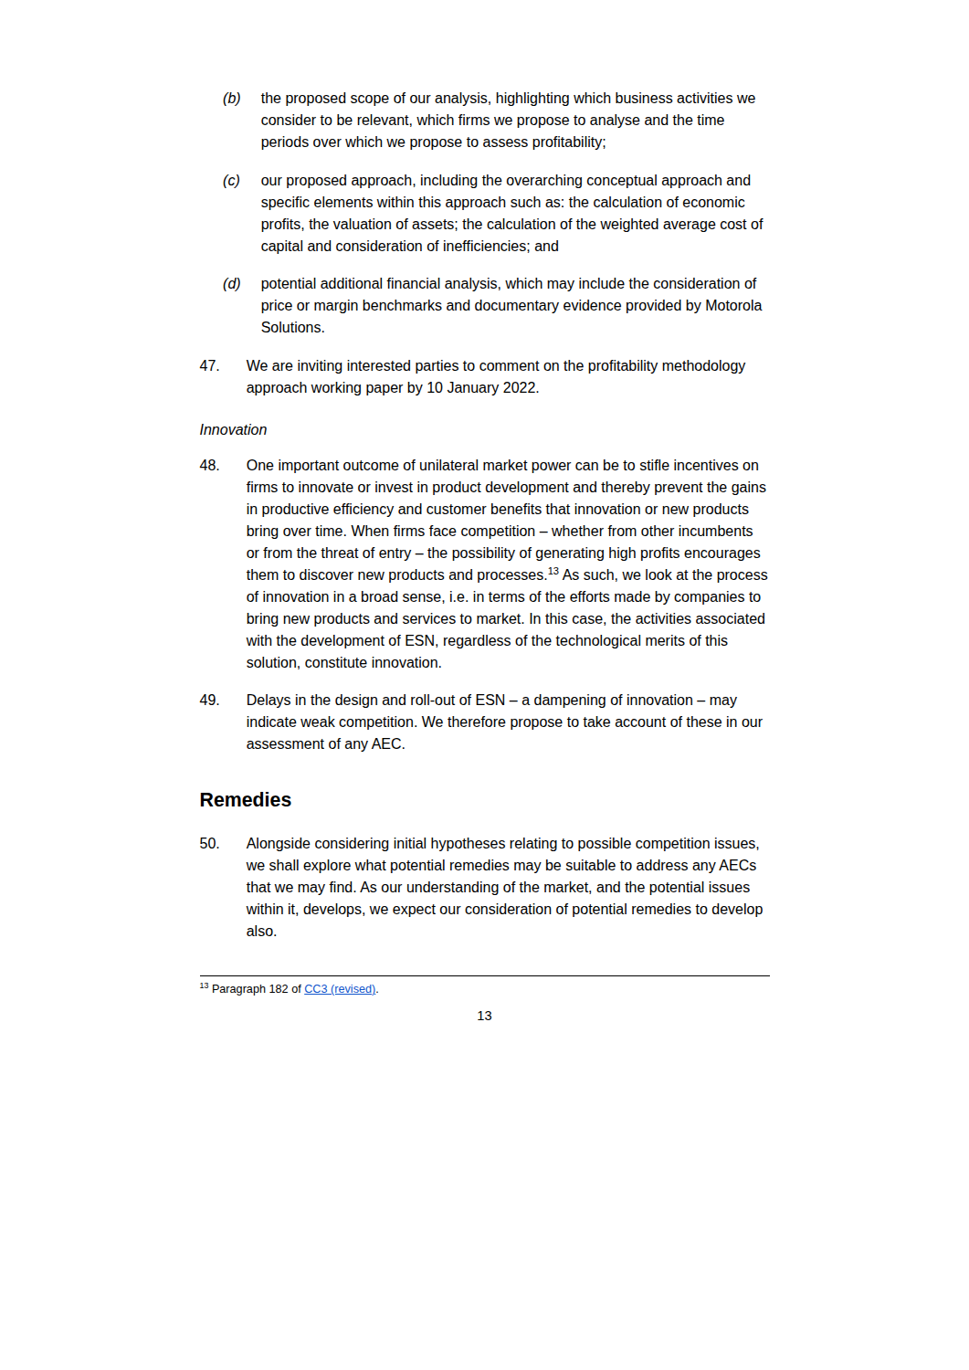(b) the proposed scope of our analysis, highlighting which business activities we consider to be relevant, which firms we propose to analyse and the time periods over which we propose to assess profitability;
(c) our proposed approach, including the overarching conceptual approach and specific elements within this approach such as: the calculation of economic profits, the valuation of assets; the calculation of the weighted average cost of capital and consideration of inefficiencies; and
(d) potential additional financial analysis, which may include the consideration of price or margin benchmarks and documentary evidence provided by Motorola Solutions.
47. We are inviting interested parties to comment on the profitability methodology approach working paper by 10 January 2022.
Innovation
48. One important outcome of unilateral market power can be to stifle incentives on firms to innovate or invest in product development and thereby prevent the gains in productive efficiency and customer benefits that innovation or new products bring over time. When firms face competition – whether from other incumbents or from the threat of entry – the possibility of generating high profits encourages them to discover new products and processes.13 As such, we look at the process of innovation in a broad sense, i.e. in terms of the efforts made by companies to bring new products and services to market. In this case, the activities associated with the development of ESN, regardless of the technological merits of this solution, constitute innovation.
49. Delays in the design and roll-out of ESN – a dampening of innovation – may indicate weak competition. We therefore propose to take account of these in our assessment of any AEC.
Remedies
50. Alongside considering initial hypotheses relating to possible competition issues, we shall explore what potential remedies may be suitable to address any AECs that we may find. As our understanding of the market, and the potential issues within it, develops, we expect our consideration of potential remedies to develop also.
13 Paragraph 182 of CC3 (revised).
13